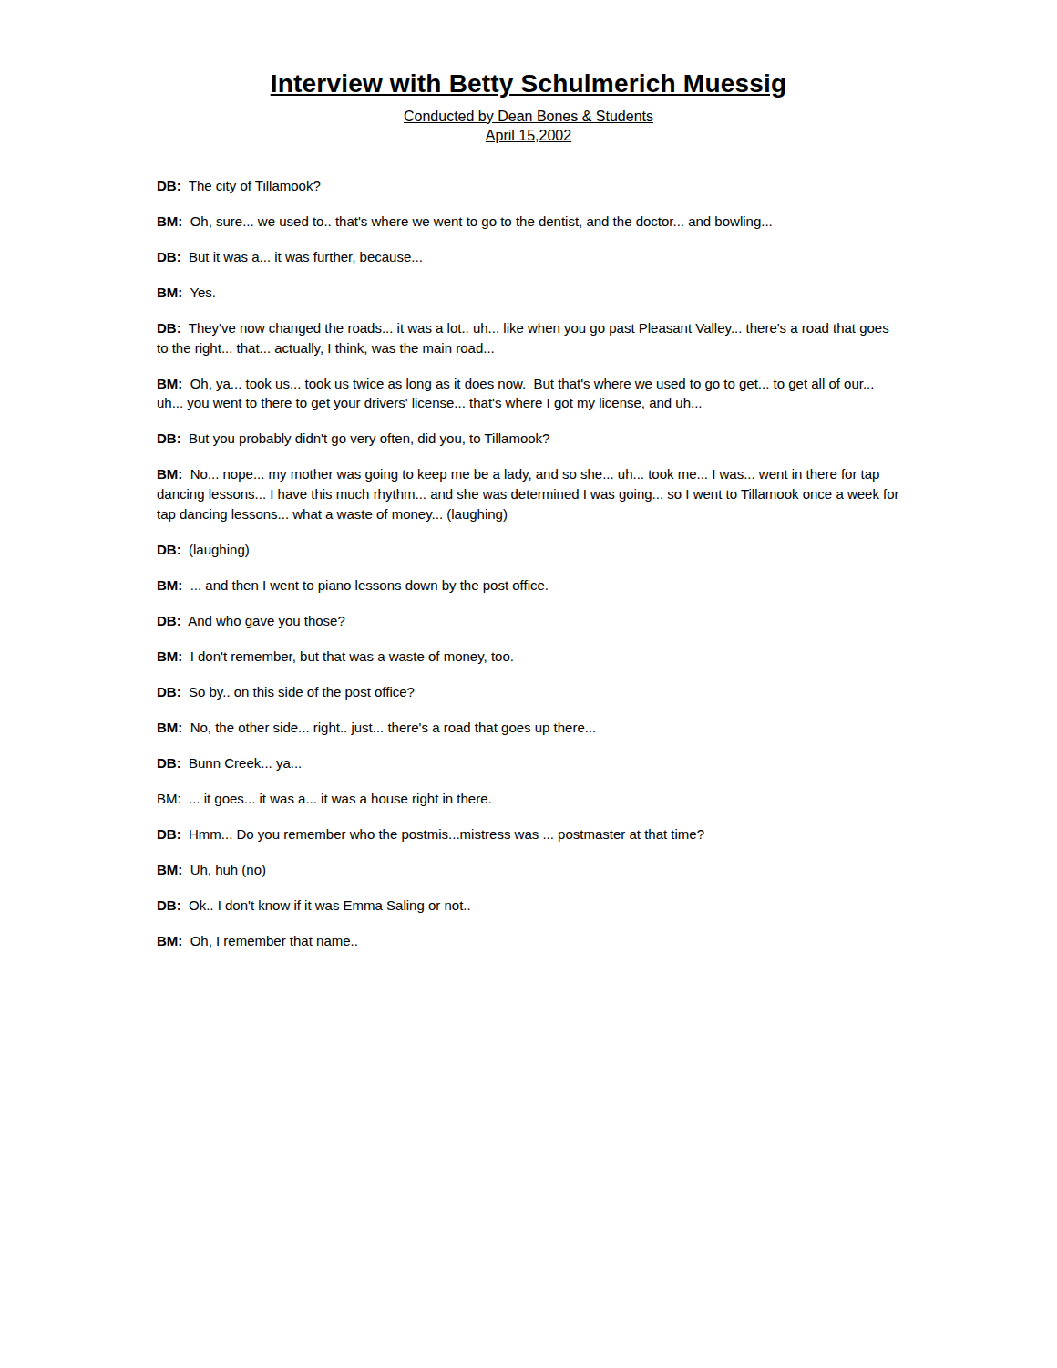Interview with Betty Schulmerich Muessig
Conducted by Dean Bones & Students
April 15,2002
DB: The city of Tillamook?
BM: Oh, sure... we used to.. that's where we went to go to the dentist, and the doctor... and bowling...
DB: But it was a... it was further, because...
BM: Yes.
DB: They've now changed the roads... it was a lot.. uh... like when you go past Pleasant Valley... there's a road that goes to the right... that... actually, I think, was the main road...
BM: Oh, ya... took us... took us twice as long as it does now. But that's where we used to go to get... to get all of our... uh... you went to there to get your drivers' license... that's where I got my license, and uh...
DB: But you probably didn't go very often, did you, to Tillamook?
BM: No... nope... my mother was going to keep me be a lady, and so she... uh... took me... I was... went in there for tap dancing lessons... I have this much rhythm... and she was determined I was going... so I went to Tillamook once a week for tap dancing lessons... what a waste of money... (laughing)
DB: (laughing)
BM: ... and then I went to piano lessons down by the post office.
DB: And who gave you those?
BM: I don't remember, but that was a waste of money, too.
DB: So by.. on this side of the post office?
BM: No, the other side... right.. just... there's a road that goes up there...
DB: Bunn Creek... ya...
BM: ... it goes... it was a... it was a house right in there.
DB: Hmm... Do you remember who the postmis...mistress was ... postmaster at that time?
BM: Uh, huh (no)
DB: Ok.. I don't know if it was Emma Saling or not..
BM: Oh, I remember that name..